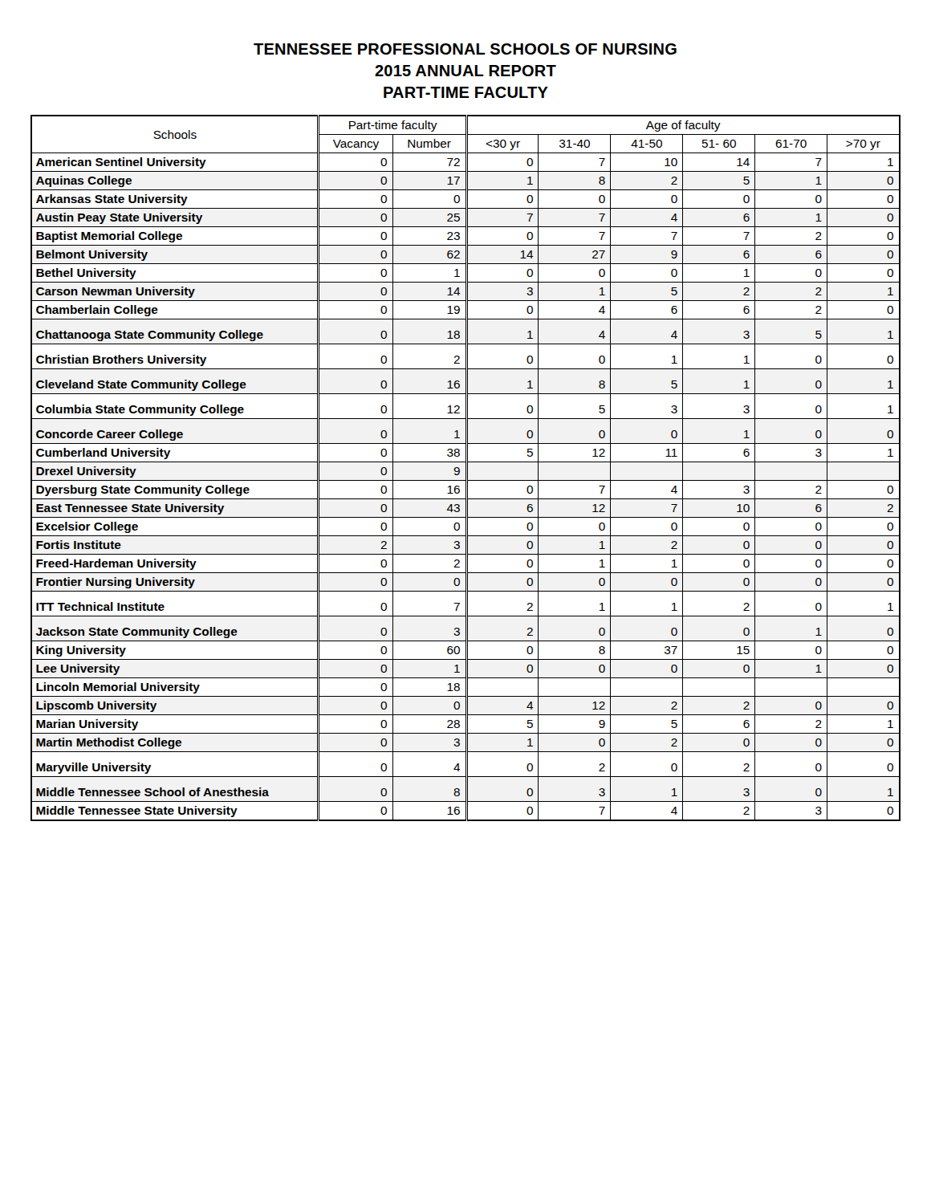TENNESSEE PROFESSIONAL SCHOOLS OF NURSING 2015 ANNUAL REPORT PART-TIME FACULTY
| Schools | Part-time faculty | Age of faculty |
| --- | --- | --- |
| Vacancy | Number | <30 yr | 31-40 | 41-50 | 51- 60 | 61-70 | >70 yr |
| American Sentinel University | 0 | 72 | 0 | 7 | 10 | 14 | 7 | 1 |
| Aquinas College | 0 | 17 | 1 | 8 | 2 | 5 | 1 | 0 |
| Arkansas State University | 0 | 0 | 0 | 0 | 0 | 0 | 0 | 0 |
| Austin Peay State University | 0 | 25 | 7 | 7 | 4 | 6 | 1 | 0 |
| Baptist Memorial College | 0 | 23 | 0 | 7 | 7 | 7 | 2 | 0 |
| Belmont University | 0 | 62 | 14 | 27 | 9 | 6 | 6 | 0 |
| Bethel University | 0 | 1 | 0 | 0 | 0 | 1 | 0 | 0 |
| Carson Newman University | 0 | 14 | 3 | 1 | 5 | 2 | 2 | 1 |
| Chamberlain College | 0 | 19 | 0 | 4 | 6 | 6 | 2 | 0 |
| Chattanooga State Community College | 0 | 18 | 1 | 4 | 4 | 3 | 5 | 1 |
| Christian Brothers University | 0 | 2 | 0 | 0 | 1 | 1 | 0 | 0 |
| Cleveland State Community College | 0 | 16 | 1 | 8 | 5 | 1 | 0 | 1 |
| Columbia State Community College | 0 | 12 | 0 | 5 | 3 | 3 | 0 | 1 |
| Concorde Career College | 0 | 1 | 0 | 0 | 0 | 1 | 0 | 0 |
| Cumberland University | 0 | 38 | 5 | 12 | 11 | 6 | 3 | 1 |
| Drexel University | 0 | 9 | | | | | | |
| Dyersburg State Community College | 0 | 16 | 0 | 7 | 4 | 3 | 2 | 0 |
| East Tennessee State University | 0 | 43 | 6 | 12 | 7 | 10 | 6 | 2 |
| Excelsior College | 0 | 0 | 0 | 0 | 0 | 0 | 0 | 0 |
| Fortis Institute | 2 | 3 | 0 | 1 | 2 | 0 | 0 | 0 |
| Freed-Hardeman University | 0 | 2 | 0 | 1 | 1 | 0 | 0 | 0 |
| Frontier Nursing University | 0 | 0 | 0 | 0 | 0 | 0 | 0 | 0 |
| ITT Technical Institute | 0 | 7 | 2 | 1 | 1 | 2 | 0 | 1 |
| Jackson State Community College | 0 | 3 | 2 | 0 | 0 | 0 | 1 | 0 |
| King University | 0 | 60 | 0 | 8 | 37 | 15 | 0 | 0 |
| Lee University | 0 | 1 | 0 | 0 | 0 | 0 | 1 | 0 |
| Lincoln Memorial University | 0 | 18 | | | | | | |
| Lipscomb University | 0 | 0 | 4 | 12 | 2 | 2 | 0 | 0 |
| Marian University | 0 | 28 | 5 | 9 | 5 | 6 | 2 | 1 |
| Martin Methodist College | 0 | 3 | 1 | 0 | 2 | 0 | 0 | 0 |
| Maryville University | 0 | 4 | 0 | 2 | 0 | 2 | 0 | 0 |
| Middle Tennessee School of Anesthesia | 0 | 8 | 0 | 3 | 1 | 3 | 0 | 1 |
| Middle Tennessee State University | 0 | 16 | 0 | 7 | 4 | 2 | 3 | 0 |